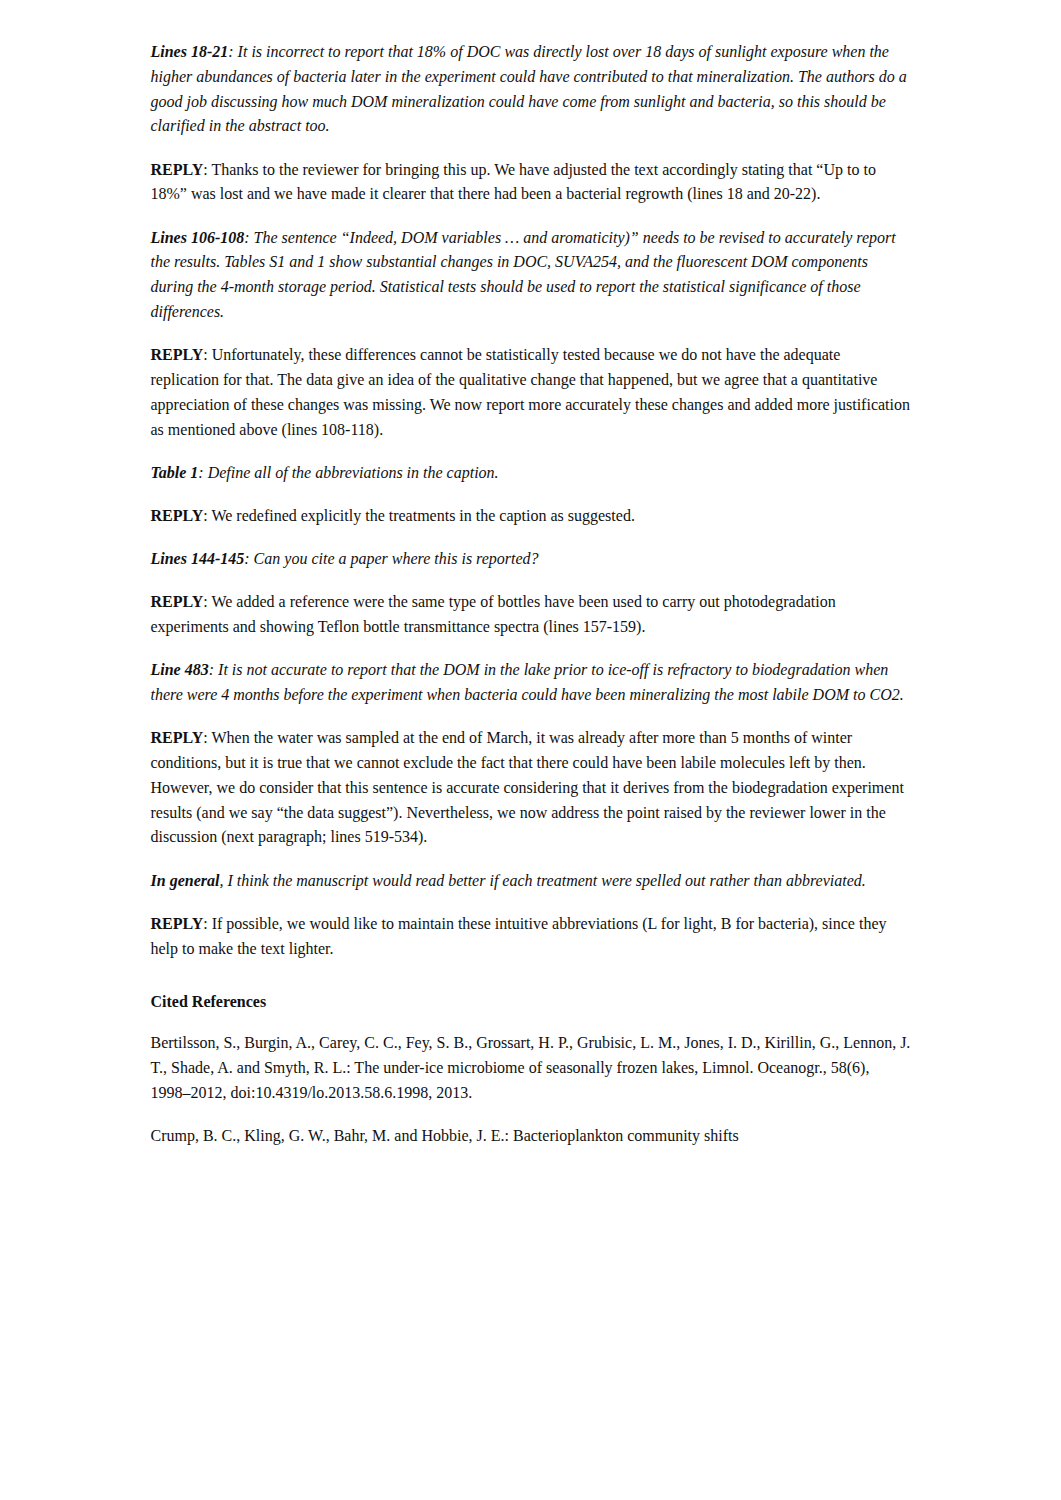Lines 18-21: It is incorrect to report that 18% of DOC was directly lost over 18 days of sunlight exposure when the higher abundances of bacteria later in the experiment could have contributed to that mineralization. The authors do a good job discussing how much DOM mineralization could have come from sunlight and bacteria, so this should be clarified in the abstract too.
REPLY: Thanks to the reviewer for bringing this up. We have adjusted the text accordingly stating that “Up to to 18%” was lost and we have made it clearer that there had been a bacterial regrowth (lines 18 and 20-22).
Lines 106-108: The sentence “Indeed, DOM variables … and aromaticity)” needs to be revised to accurately report the results. Tables S1 and 1 show substantial changes in DOC, SUVA254, and the fluorescent DOM components during the 4-month storage period. Statistical tests should be used to report the statistical significance of those differences.
REPLY: Unfortunately, these differences cannot be statistically tested because we do not have the adequate replication for that. The data give an idea of the qualitative change that happened, but we agree that a quantitative appreciation of these changes was missing. We now report more accurately these changes and added more justification as mentioned above (lines 108-118).
Table 1: Define all of the abbreviations in the caption.
REPLY: We redefined explicitly the treatments in the caption as suggested.
Lines 144-145: Can you cite a paper where this is reported?
REPLY: We added a reference were the same type of bottles have been used to carry out photodegradation experiments and showing Teflon bottle transmittance spectra (lines 157-159).
Line 483: It is not accurate to report that the DOM in the lake prior to ice-off is refractory to biodegradation when there were 4 months before the experiment when bacteria could have been mineralizing the most labile DOM to CO2.
REPLY: When the water was sampled at the end of March, it was already after more than 5 months of winter conditions, but it is true that we cannot exclude the fact that there could have been labile molecules left by then. However, we do consider that this sentence is accurate considering that it derives from the biodegradation experiment results (and we say “the data suggest”). Nevertheless, we now address the point raised by the reviewer lower in the discussion (next paragraph; lines 519-534).
In general, I think the manuscript would read better if each treatment were spelled out rather than abbreviated.
REPLY: If possible, we would like to maintain these intuitive abbreviations (L for light, B for bacteria), since they help to make the text lighter.
Cited References
Bertilsson, S., Burgin, A., Carey, C. C., Fey, S. B., Grossart, H. P., Grubisic, L. M., Jones, I. D., Kirillin, G., Lennon, J. T., Shade, A. and Smyth, R. L.: The under-ice microbiome of seasonally frozen lakes, Limnol. Oceanogr., 58(6), 1998–2012, doi:10.4319/lo.2013.58.6.1998, 2013.
Crump, B. C., Kling, G. W., Bahr, M. and Hobbie, J. E.: Bacterioplankton community shifts